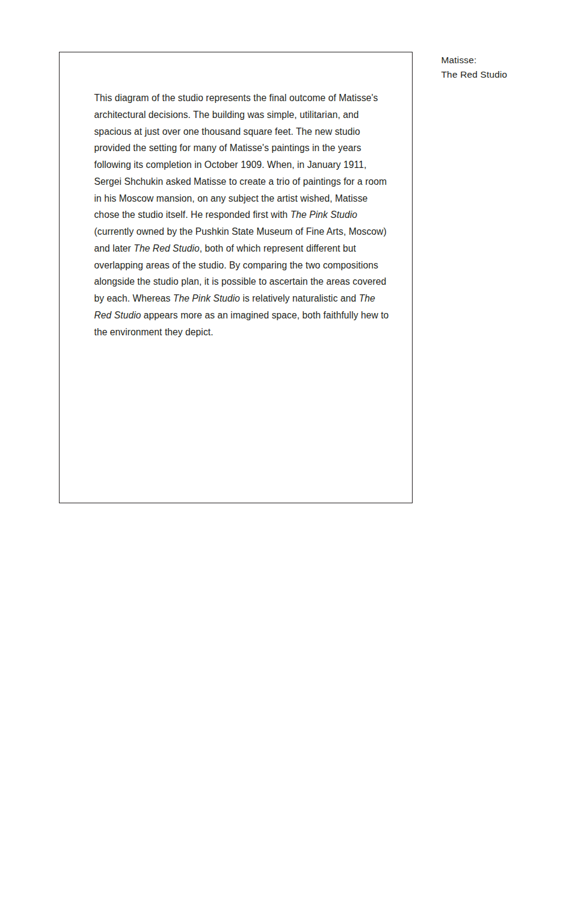Matisse:
The Red Studio
This diagram of the studio represents the final outcome of Matisse's architectural decisions. The building was simple, utilitarian, and spacious at just over one thousand square feet. The new studio provided the setting for many of Matisse's paintings in the years following its completion in October 1909. When, in January 1911, Sergei Shchukin asked Matisse to create a trio of paintings for a room in his Moscow mansion, on any subject the artist wished, Matisse chose the studio itself. He responded first with The Pink Studio (currently owned by the Pushkin State Museum of Fine Arts, Moscow) and later The Red Studio, both of which represent different but overlapping areas of the studio. By comparing the two compositions alongside the studio plan, it is possible to ascertain the areas covered by each. Whereas The Pink Studio is relatively naturalistic and The Red Studio appears more as an imagined space, both faithfully hew to the environment they depict.